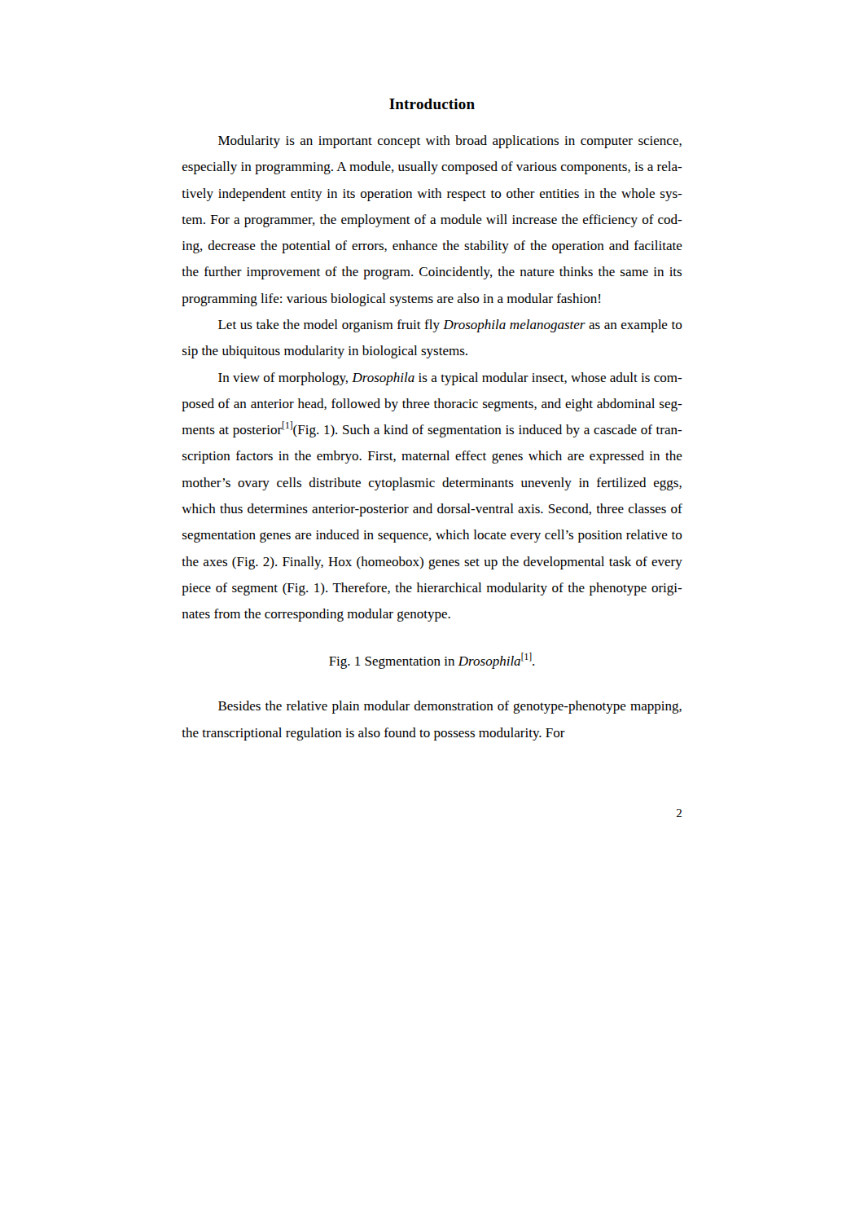Introduction
Modularity is an important concept with broad applications in computer science, especially in programming. A module, usually composed of various components, is a relatively independent entity in its operation with respect to other entities in the whole system. For a programmer, the employment of a module will increase the efficiency of coding, decrease the potential of errors, enhance the stability of the operation and facilitate the further improvement of the program. Coincidently, the nature thinks the same in its programming life: various biological systems are also in a modular fashion!
Let us take the model organism fruit fly Drosophila melanogaster as an example to sip the ubiquitous modularity in biological systems.
In view of morphology, Drosophila is a typical modular insect, whose adult is composed of an anterior head, followed by three thoracic segments, and eight abdominal segments at posterior[1](Fig. 1). Such a kind of segmentation is induced by a cascade of transcription factors in the embryo. First, maternal effect genes which are expressed in the mother’s ovary cells distribute cytoplasmic determinants unevenly in fertilized eggs, which thus determines anterior-posterior and dorsal-ventral axis. Second, three classes of segmentation genes are induced in sequence, which locate every cell’s position relative to the axes (Fig. 2). Finally, Hox (homeobox) genes set up the developmental task of every piece of segment (Fig. 1). Therefore, the hierarchical modularity of the phenotype originates from the corresponding modular genotype.
Fig. 1 Segmentation in Drosophila[1].
Besides the relative plain modular demonstration of genotype-phenotype mapping, the transcriptional regulation is also found to possess modularity. For
2